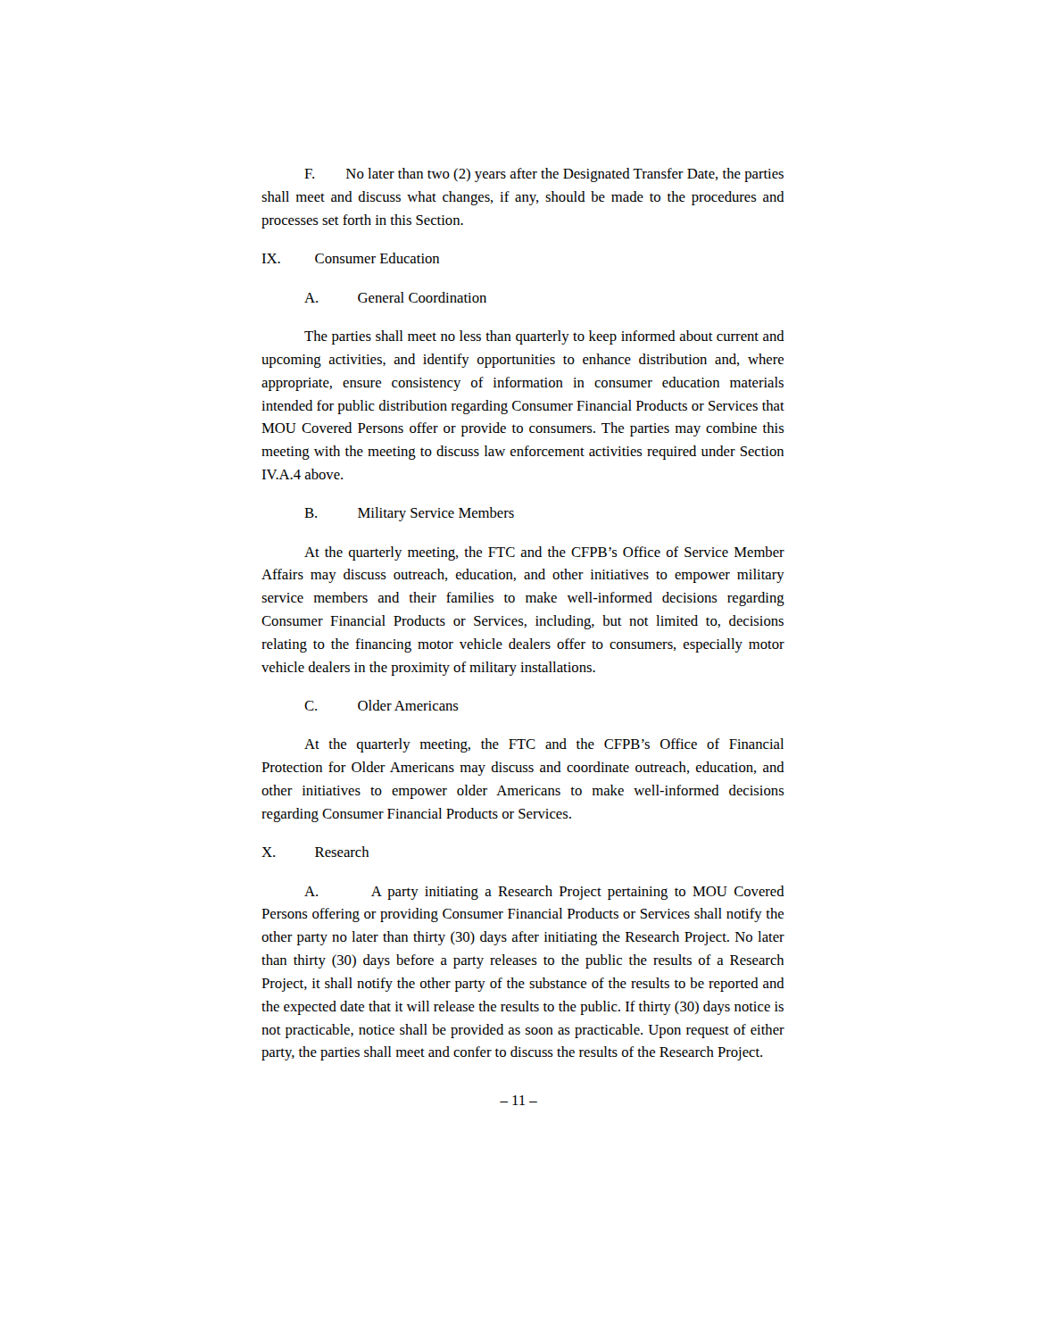F. No later than two (2) years after the Designated Transfer Date, the parties shall meet and discuss what changes, if any, should be made to the procedures and processes set forth in this Section.
IX. Consumer Education
A. General Coordination
The parties shall meet no less than quarterly to keep informed about current and upcoming activities, and identify opportunities to enhance distribution and, where appropriate, ensure consistency of information in consumer education materials intended for public distribution regarding Consumer Financial Products or Services that MOU Covered Persons offer or provide to consumers. The parties may combine this meeting with the meeting to discuss law enforcement activities required under Section IV.A.4 above.
B. Military Service Members
At the quarterly meeting, the FTC and the CFPB’s Office of Service Member Affairs may discuss outreach, education, and other initiatives to empower military service members and their families to make well-informed decisions regarding Consumer Financial Products or Services, including, but not limited to, decisions relating to the financing motor vehicle dealers offer to consumers, especially motor vehicle dealers in the proximity of military installations.
C. Older Americans
At the quarterly meeting, the FTC and the CFPB’s Office of Financial Protection for Older Americans may discuss and coordinate outreach, education, and other initiatives to empower older Americans to make well-informed decisions regarding Consumer Financial Products or Services.
X. Research
A. A party initiating a Research Project pertaining to MOU Covered Persons offering or providing Consumer Financial Products or Services shall notify the other party no later than thirty (30) days after initiating the Research Project. No later than thirty (30) days before a party releases to the public the results of a Research Project, it shall notify the other party of the substance of the results to be reported and the expected date that it will release the results to the public. If thirty (30) days notice is not practicable, notice shall be provided as soon as practicable. Upon request of either party, the parties shall meet and confer to discuss the results of the Research Project.
– 11 –